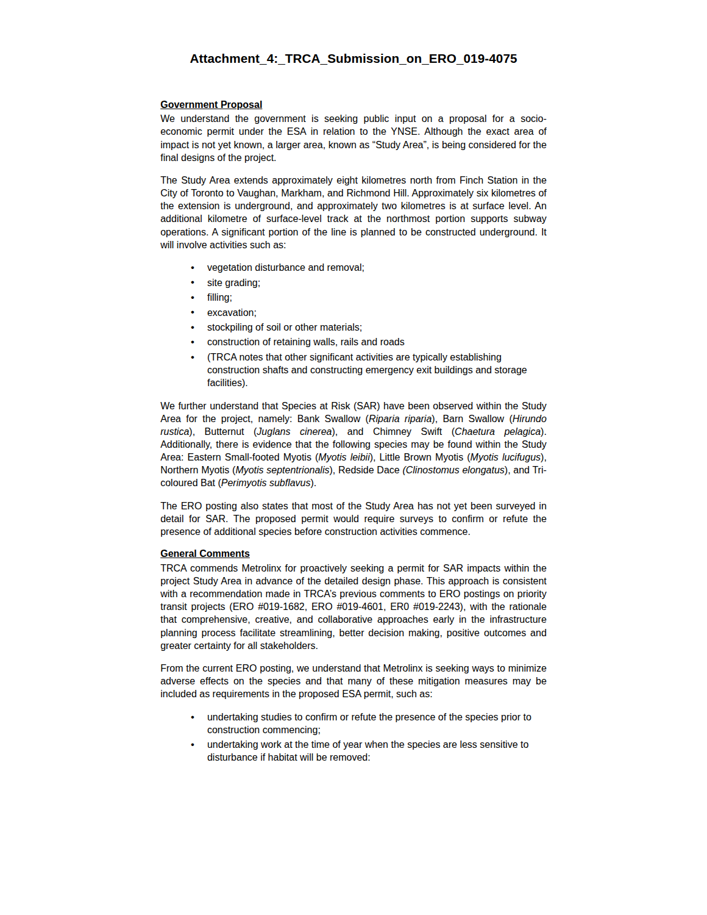Attachment_4:_TRCA_Submission_on_ERO_019-4075
Government Proposal
We understand the government is seeking public input on a proposal for a socio-economic permit under the ESA in relation to the YNSE. Although the exact area of impact is not yet known, a larger area, known as “Study Area”, is being considered for the final designs of the project.
The Study Area extends approximately eight kilometres north from Finch Station in the City of Toronto to Vaughan, Markham, and Richmond Hill. Approximately six kilometres of the extension is underground, and approximately two kilometres is at surface level. An additional kilometre of surface-level track at the northmost portion supports subway operations. A significant portion of the line is planned to be constructed underground. It will involve activities such as:
vegetation disturbance and removal;
site grading;
filling;
excavation;
stockpiling of soil or other materials;
construction of retaining walls, rails and roads
(TRCA notes that other significant activities are typically establishing construction shafts and constructing emergency exit buildings and storage facilities).
We further understand that Species at Risk (SAR) have been observed within the Study Area for the project, namely: Bank Swallow (Riparia riparia), Barn Swallow (Hirundo rustica), Butternut (Juglans cinerea), and Chimney Swift (Chaetura pelagica). Additionally, there is evidence that the following species may be found within the Study Area: Eastern Small-footed Myotis (Myotis leibii), Little Brown Myotis (Myotis lucifugus), Northern Myotis (Myotis septentrionalis), Redside Dace (Clinostomus elongatus), and Tri-coloured Bat (Perimyotis subflavus).
The ERO posting also states that most of the Study Area has not yet been surveyed in detail for SAR. The proposed permit would require surveys to confirm or refute the presence of additional species before construction activities commence.
General Comments
TRCA commends Metrolinx for proactively seeking a permit for SAR impacts within the project Study Area in advance of the detailed design phase. This approach is consistent with a recommendation made in TRCA’s previous comments to ERO postings on priority transit projects (ERO #019-1682, ERO #019-4601, ER0 #019-2243), with the rationale that comprehensive, creative, and collaborative approaches early in the infrastructure planning process facilitate streamlining, better decision making, positive outcomes and greater certainty for all stakeholders.
From the current ERO posting, we understand that Metrolinx is seeking ways to minimize adverse effects on the species and that many of these mitigation measures may be included as requirements in the proposed ESA permit, such as:
undertaking studies to confirm or refute the presence of the species prior to construction commencing;
undertaking work at the time of year when the species are less sensitive to disturbance if habitat will be removed: